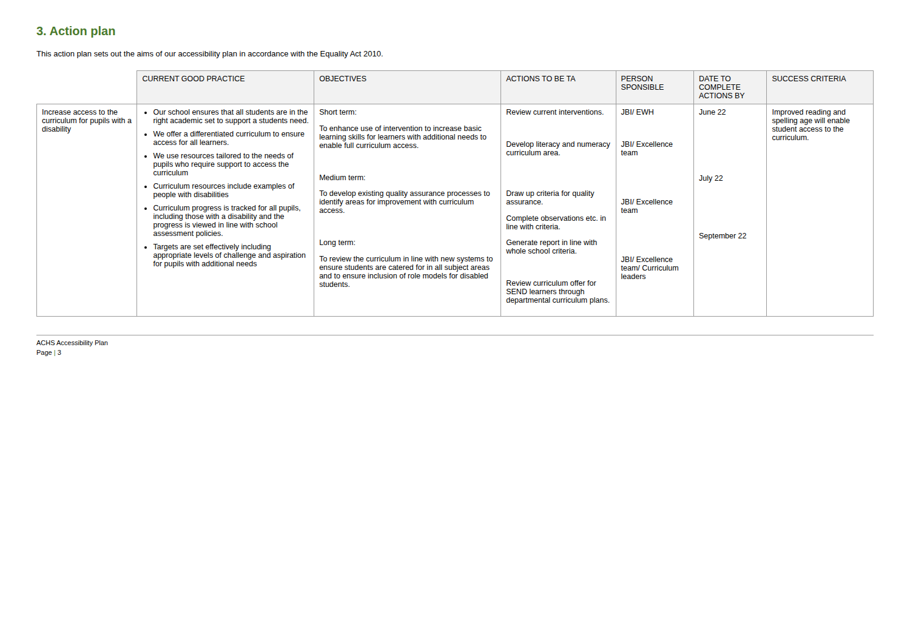3. Action plan
This action plan sets out the aims of our accessibility plan in accordance with the Equality Act 2010.
| | CURRENT GOOD PRACTICE | OBJECTIVES | ACTIONS TO BE TA | PERSON SPONSIBLE | DATE TO COMPLETE ACTIONS BY | SUCCESS CRITERIA |
| --- | --- | --- | --- | --- | --- | --- |
| Increase access to the curriculum for pupils with a disability | Our school ensures that all students are in the right academic set to support a students need. We offer a differentiated curriculum to ensure access for all learners. We use resources tailored to the needs of pupils who require support to access the curriculum Curriculum resources include examples of people with disabilities Curriculum progress is tracked for all pupils, including those with a disability and the progress is viewed in line with school assessment policies. Targets are set effectively including appropriate levels of challenge and aspiration for pupils with additional needs | Short term: To enhance use of intervention to increase basic learning skills for learners with additional needs to enable full curriculum access. Medium term: To develop existing quality assurance processes to identify areas for improvement with curriculum access. Long term: To review the curriculum in line with new systems to ensure students are catered for in all subject areas and to ensure inclusion of role models for disabled students. | Review current interventions. Develop literacy and numeracy curriculum area. Draw up criteria for quality assurance. Complete observations etc. in line with criteria. Generate report in line with whole school criteria. Review curriculum offer for SEND learners through departmental curriculum plans. | JBI/ EWH JBI/ Excellence team JBI/ Excellence team JBI/ Excellence team/ Curriculum leaders | June 22 July 22 September 22 | Improved reading and spelling age will enable student access to the curriculum. |
ACHS Accessibility Plan
Page | 3